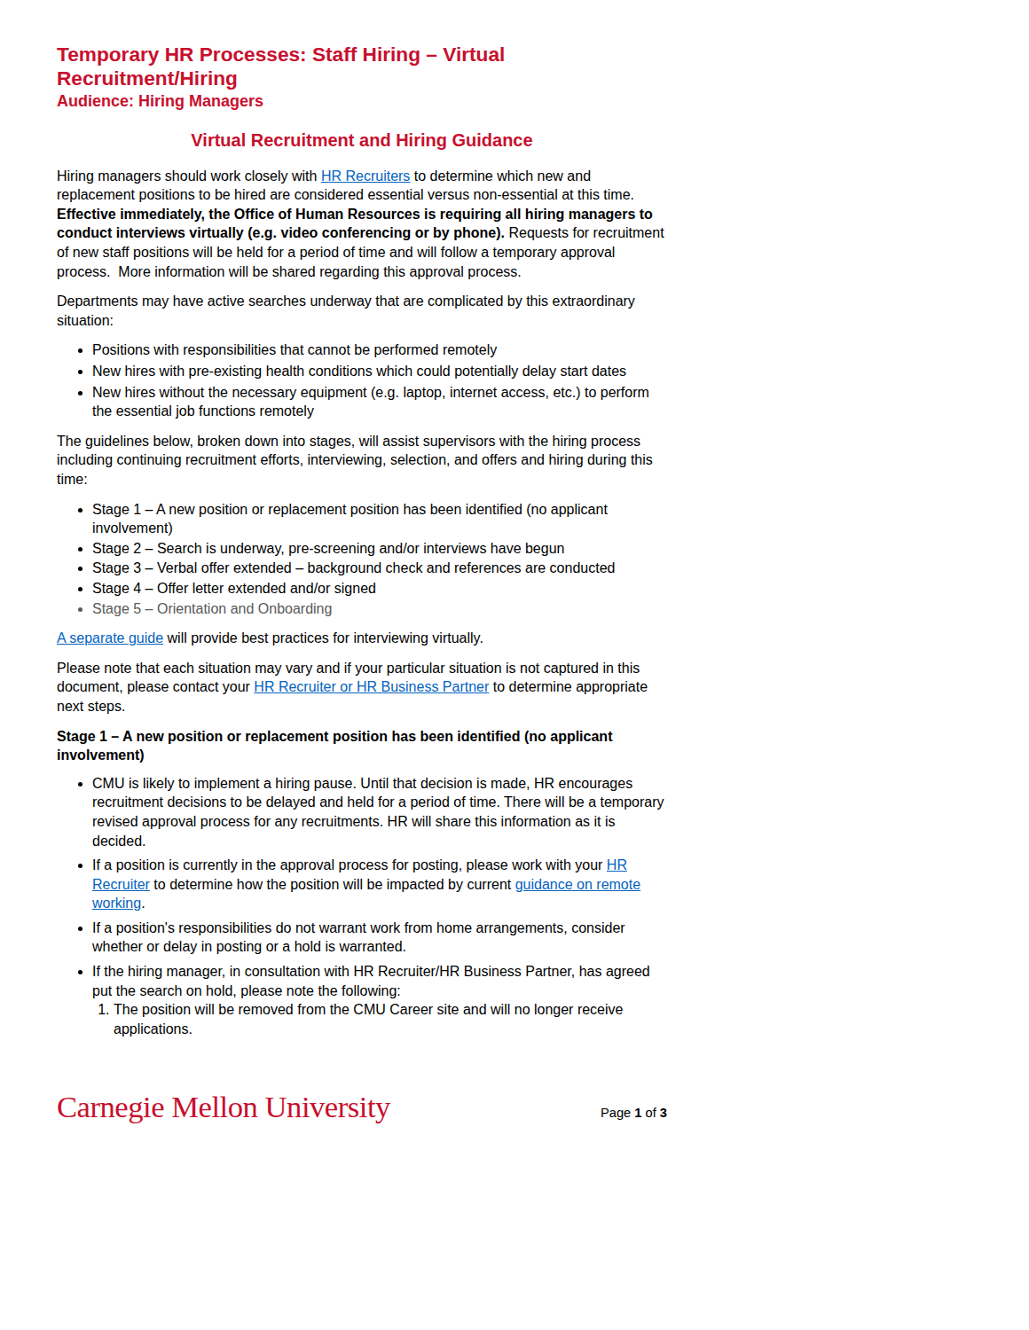Temporary HR Processes: Staff Hiring – Virtual Recruitment/Hiring
Audience: Hiring Managers
Virtual Recruitment and Hiring Guidance
Hiring managers should work closely with HR Recruiters to determine which new and replacement positions to be hired are considered essential versus non-essential at this time. Effective immediately, the Office of Human Resources is requiring all hiring managers to conduct interviews virtually (e.g. video conferencing or by phone). Requests for recruitment of new staff positions will be held for a period of time and will follow a temporary approval process. More information will be shared regarding this approval process.
Departments may have active searches underway that are complicated by this extraordinary situation:
Positions with responsibilities that cannot be performed remotely
New hires with pre-existing health conditions which could potentially delay start dates
New hires without the necessary equipment (e.g. laptop, internet access, etc.) to perform the essential job functions remotely
The guidelines below, broken down into stages, will assist supervisors with the hiring process including continuing recruitment efforts, interviewing, selection, and offers and hiring during this time:
Stage 1 – A new position or replacement position has been identified (no applicant involvement)
Stage 2 – Search is underway, pre-screening and/or interviews have begun
Stage 3 – Verbal offer extended – background check and references are conducted
Stage 4 – Offer letter extended and/or signed
Stage 5 – Orientation and Onboarding
A separate guide will provide best practices for interviewing virtually.
Please note that each situation may vary and if your particular situation is not captured in this document, please contact your HR Recruiter or HR Business Partner to determine appropriate next steps.
Stage 1 – A new position or replacement position has been identified (no applicant involvement)
CMU is likely to implement a hiring pause. Until that decision is made, HR encourages recruitment decisions to be delayed and held for a period of time. There will be a temporary revised approval process for any recruitments. HR will share this information as it is decided.
If a position is currently in the approval process for posting, please work with your HR Recruiter to determine how the position will be impacted by current guidance on remote working.
If a position's responsibilities do not warrant work from home arrangements, consider whether or delay in posting or a hold is warranted.
If the hiring manager, in consultation with HR Recruiter/HR Business Partner, has agreed put the search on hold, please note the following:
The position will be removed from the CMU Career site and will no longer receive applications.
Carnegie Mellon University
Page 1 of 3